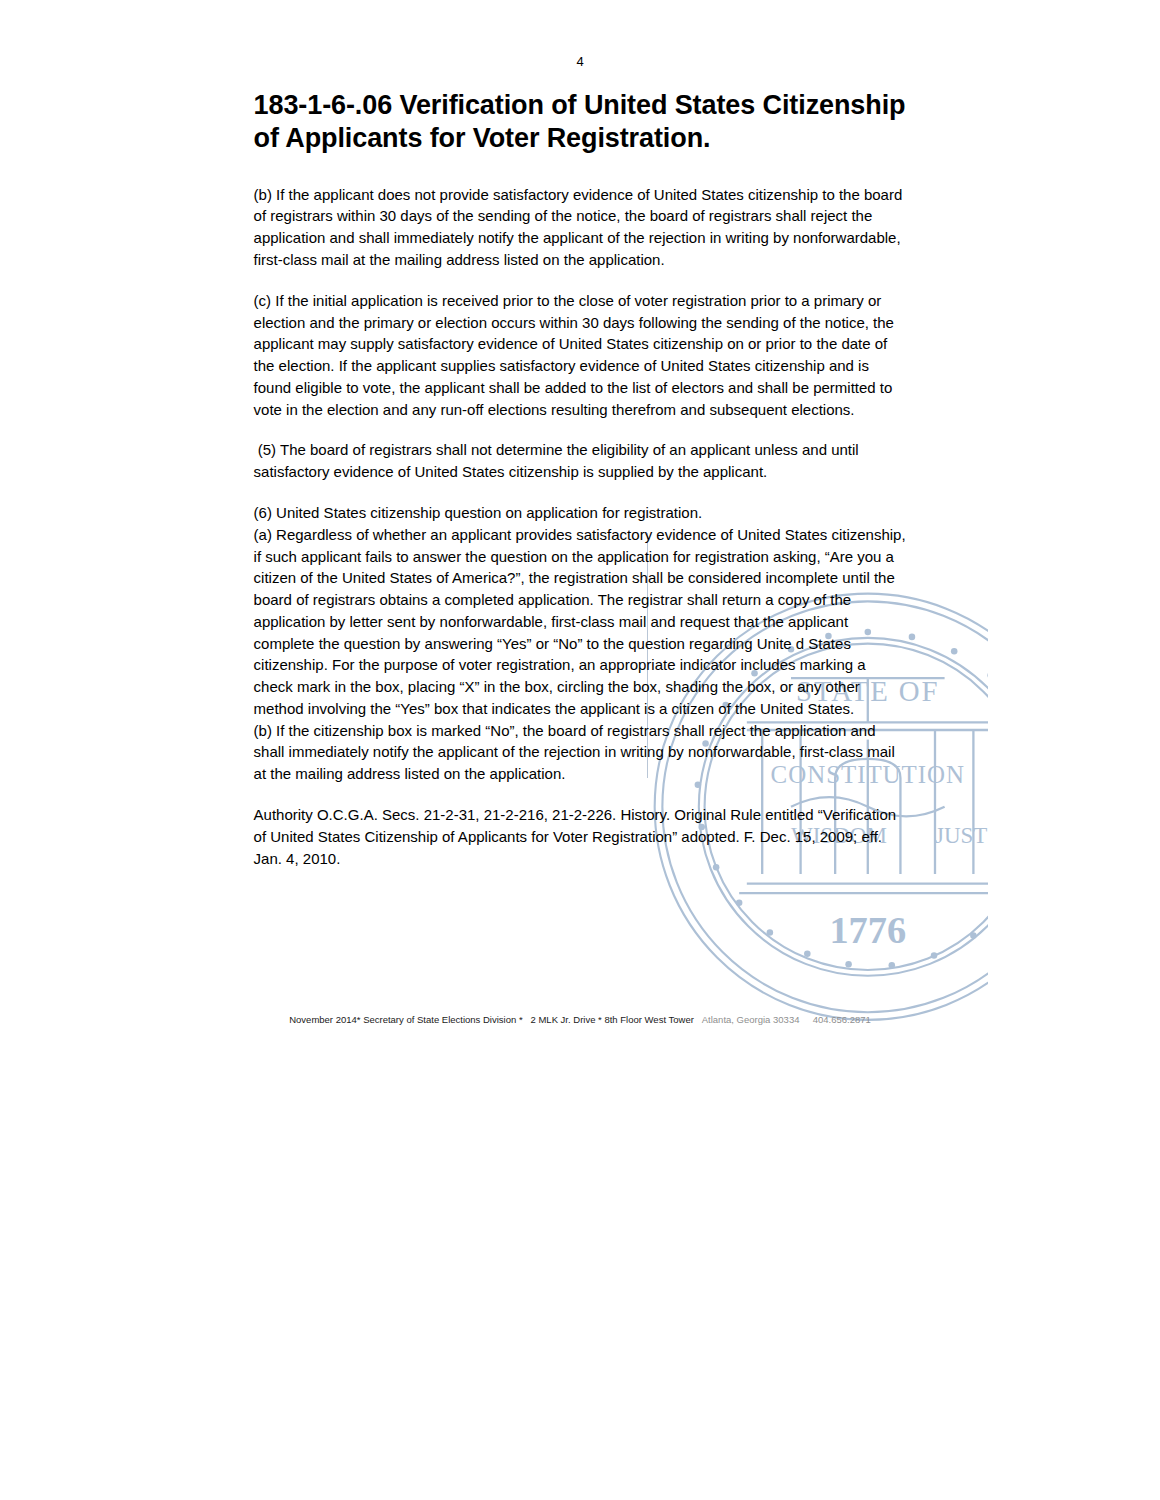4
183-1-6-.06 Verification of United States Citizenship of Applicants for Voter Registration.
STATE OF CONSTITUTION WISDOM JUSTICE 1776
(b) If the applicant does not provide satisfactory evidence of United States citizenship to the board of registrars within 30 days of the sending of the notice, the board of registrars shall reject the application and shall immediately notify the applicant of the rejection in writing by nonforwardable, first-class mail at the mailing address listed on the application.
(c) If the initial application is received prior to the close of voter registration prior to a primary or election and the primary or election occurs within 30 days following the sending of the notice, the applicant may supply satisfactory evidence of United States citizenship on or prior to the date of the election. If the applicant supplies satisfactory evidence of United States citizenship and is found eligible to vote, the applicant shall be added to the list of electors and shall be permitted to vote in the election and any run-off elections resulting therefrom and subsequent elections.
(5) The board of registrars shall not determine the eligibility of an applicant unless and until satisfactory evidence of United States citizenship is supplied by the applicant.
(6) United States citizenship question on application for registration.
(a) Regardless of whether an applicant provides satisfactory evidence of United States citizenship, if such applicant fails to answer the question on the application for registration asking, “Are you a citizen of the United States of America?”, the registration shall be considered incomplete until the board of registrars obtains a completed application. The registrar shall return a copy of the application by letter sent by nonforwardable, first-class mail and request that the applicant complete the question by answering “Yes” or “No” to the question regarding Unite d States citizenship. For the purpose of voter registration, an appropriate indicator includes marking a check mark in the box, placing “X” in the box, circling the box, shading the box, or any other method involving the “Yes” box that indicates the applicant is a citizen of the United States.
(b) If the citizenship box is marked “No”, the board of registrars shall reject the application and shall immediately notify the applicant of the rejection in writing by nonforwardable, first-class mail at the mailing address listed on the application.
Authority O.C.G.A. Secs. 21-2-31, 21-2-216, 21-2-226. History. Original Rule entitled “Verification of United States Citizenship of Applicants for Voter Registration” adopted. F. Dec. 15, 2009; eff. Jan. 4, 2010.
November 2014* Secretary of State Elections Division * 2 MLK Jr. Drive * 8th Floor West Tower Atlanta, Georgia 30334 404.656.2871